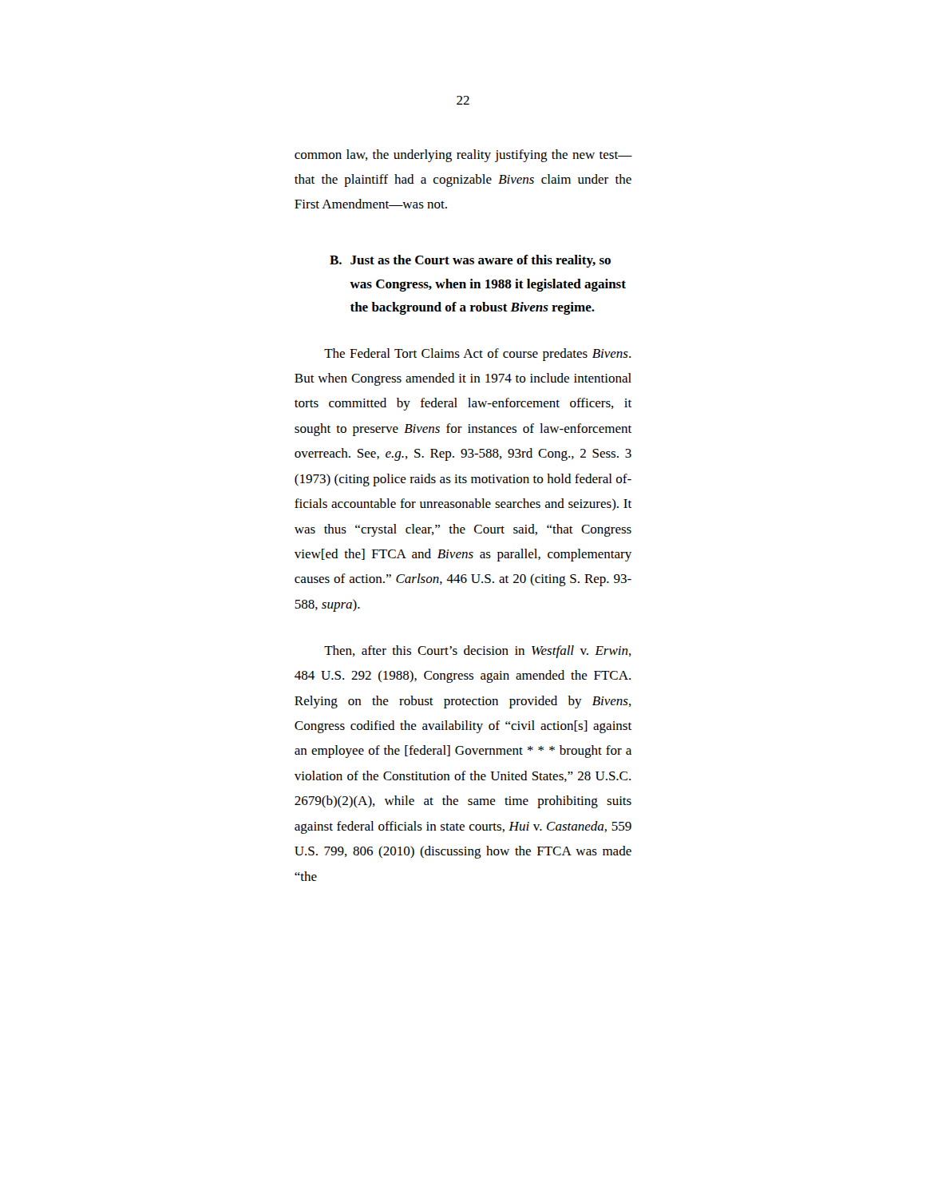22
common law, the underlying reality justifying the new test—that the plaintiff had a cognizable Bivens claim under the First Amendment—was not.
B. Just as the Court was aware of this reality, so was Congress, when in 1988 it legislated against the background of a robust Bivens regime.
The Federal Tort Claims Act of course predates Bivens. But when Congress amended it in 1974 to include intentional torts committed by federal law-enforcement officers, it sought to preserve Bivens for instances of law-enforcement overreach. See, e.g., S. Rep. 93-588, 93rd Cong., 2 Sess. 3 (1973) (citing police raids as its motivation to hold federal officials accountable for unreasonable searches and seizures). It was thus “crystal clear,” the Court said, “that Congress view[ed the] FTCA and Bivens as parallel, complementary causes of action.” Carlson, 446 U.S. at 20 (citing S. Rep. 93-588, supra).
Then, after this Court’s decision in Westfall v. Erwin, 484 U.S. 292 (1988), Congress again amended the FTCA. Relying on the robust protection provided by Bivens, Congress codified the availability of “civil action[s] against an employee of the [federal] Government * * * brought for a violation of the Constitution of the United States,” 28 U.S.C. 2679(b)(2)(A), while at the same time prohibiting suits against federal officials in state courts, Hui v. Castaneda, 559 U.S. 799, 806 (2010) (discussing how the FTCA was made “the